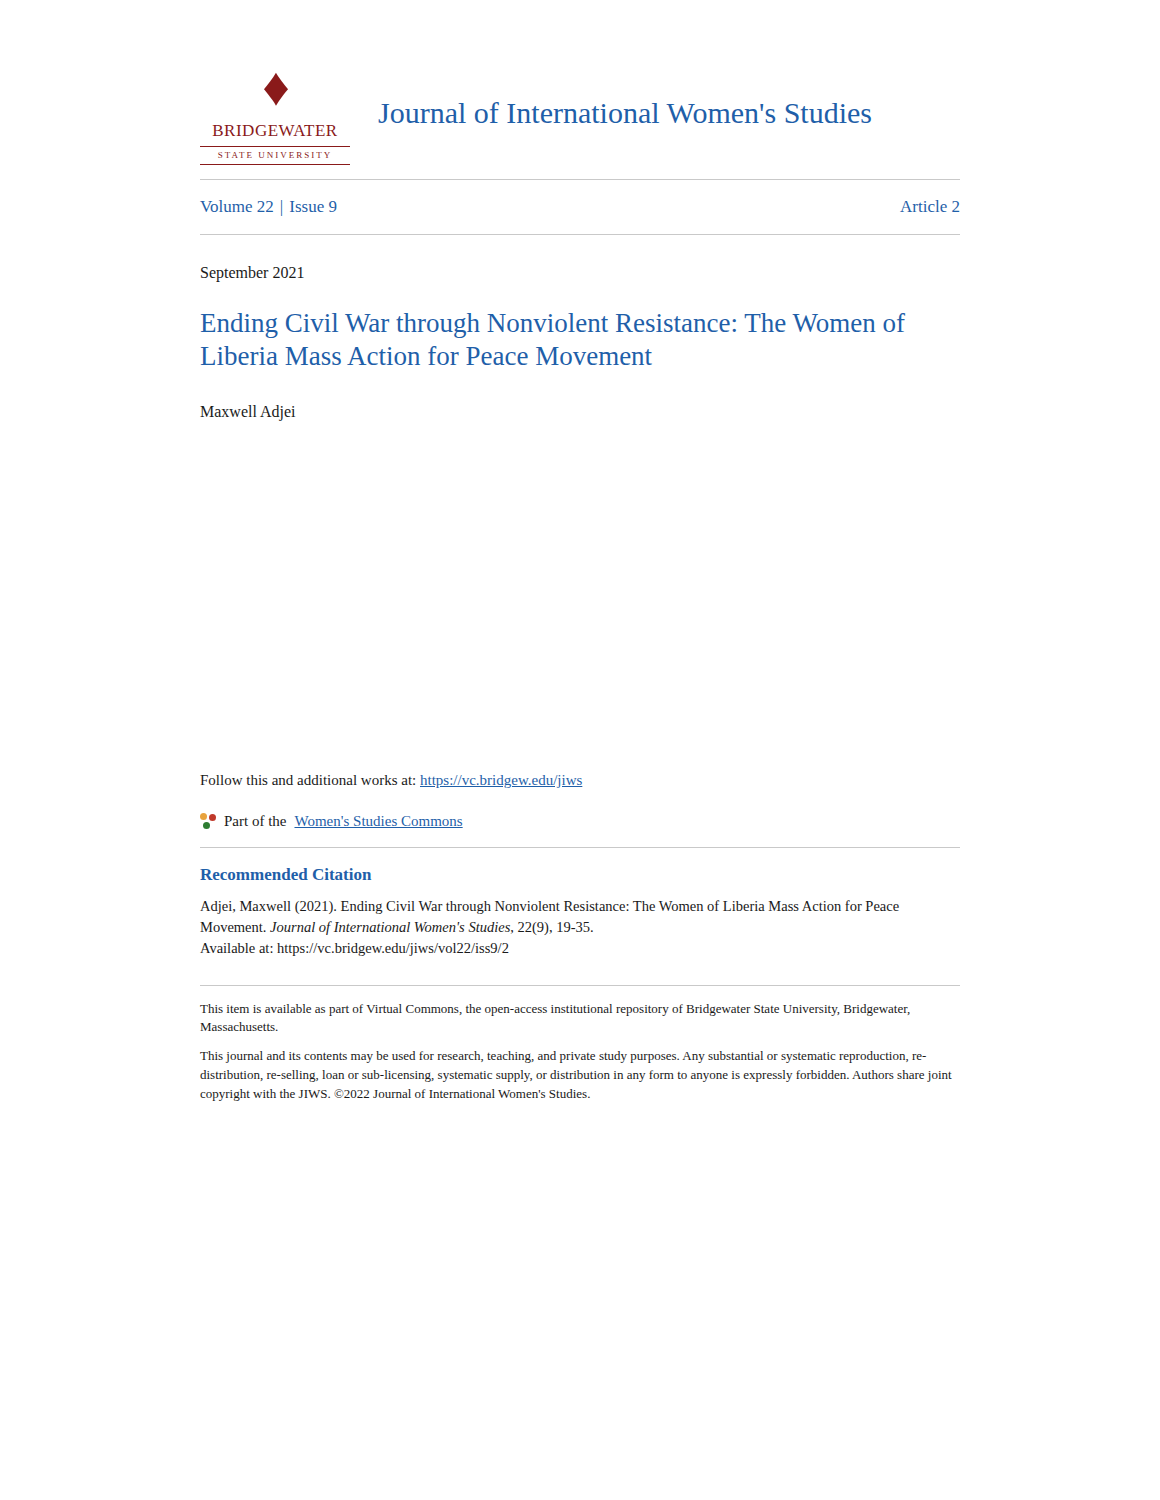♦
BRIDGEWATER
STATE UNIVERSITY
Journal of International Women's Studies
Volume 22|Issue 9
Article 2
September 2021
Ending Civil War through Nonviolent Resistance: The Women of Liberia Mass Action for Peace Movement
Maxwell Adjei
Follow this and additional works at: https://vc.bridgew.edu/jiws
Part of the Women's Studies Commons
Recommended Citation
Adjei, Maxwell (2021). Ending Civil War through Nonviolent Resistance: The Women of Liberia Mass Action for Peace Movement. Journal of International Women's Studies, 22(9), 19-35.
Available at: https://vc.bridgew.edu/jiws/vol22/iss9/2
This item is available as part of Virtual Commons, the open-access institutional repository of Bridgewater State University, Bridgewater, Massachusetts.
This journal and its contents may be used for research, teaching, and private study purposes. Any substantial or systematic reproduction, re-distribution, re-selling, loan or sub-licensing, systematic supply, or distribution in any form to anyone is expressly forbidden. Authors share joint copyright with the JIWS. ©2022 Journal of International Women's Studies.